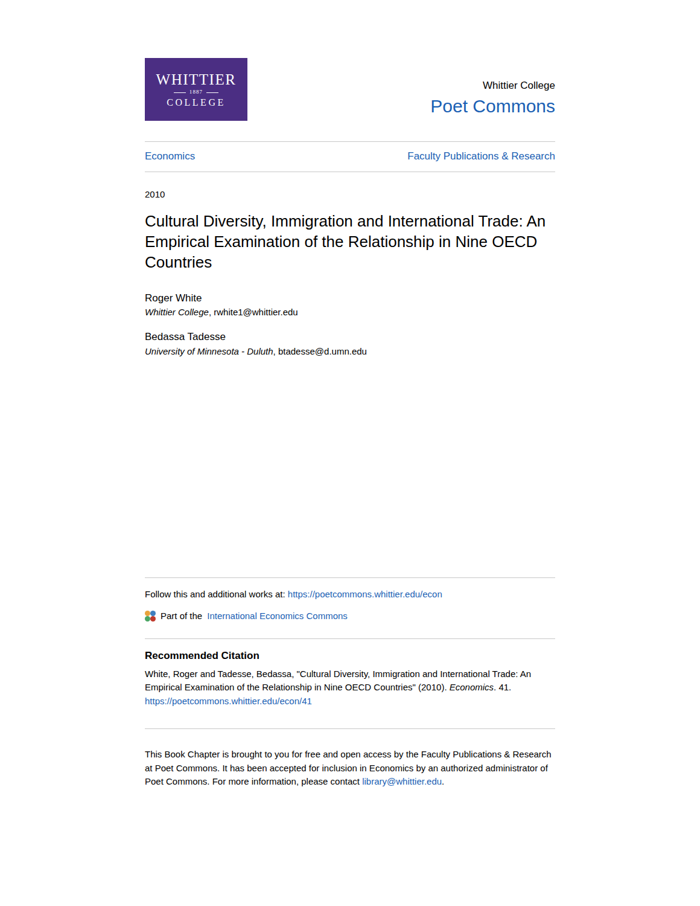WHITTIER 1887 COLLEGE
Whittier College
Poet Commons
Economics
Faculty Publications & Research
2010
Cultural Diversity, Immigration and International Trade: An Empirical Examination of the Relationship in Nine OECD Countries
Roger White Whittier College, rwhite1@whittier.edu
Bedassa Tadesse University of Minnesota - Duluth, btadesse@d.umn.edu
Follow this and additional works at: https://poetcommons.whittier.edu/econ
Part of the International Economics Commons
Recommended Citation
White, Roger and Tadesse, Bedassa, "Cultural Diversity, Immigration and International Trade: An Empirical Examination of the Relationship in Nine OECD Countries" (2010). Economics. 41.
https://poetcommons.whittier.edu/econ/41
This Book Chapter is brought to you for free and open access by the Faculty Publications & Research at Poet Commons. It has been accepted for inclusion in Economics by an authorized administrator of Poet Commons. For more information, please contact library@whittier.edu.